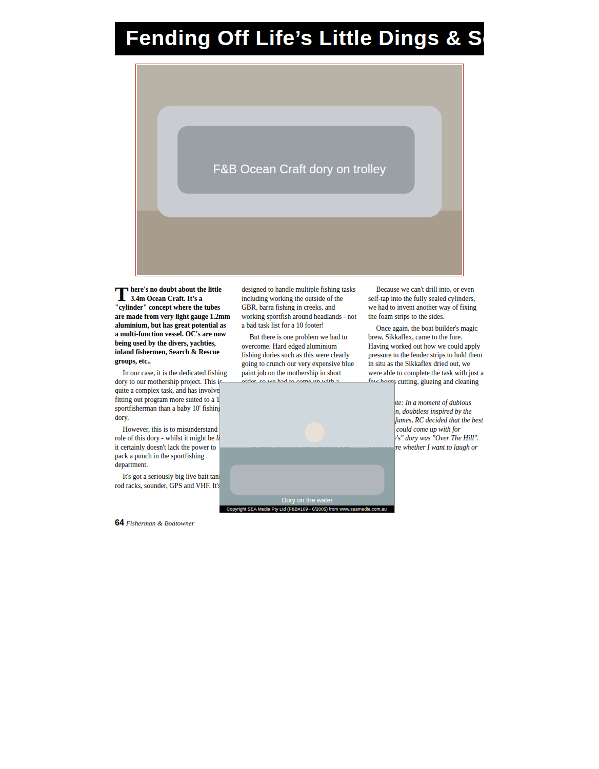Fending Off Life’s Little Dings & Scrapes
There's no doubt about the little 3.4m Ocean Craft. It’s a "cylinder" concept where the tubes are made from very light gauge 1.2mm aluminium, but has great potential as a multi-function vessel. OC's are now being used by the divers, yachties, inland fishermen, Search & Rescue groups, etc..
In our case, it is the dedicated fishing dory to our mothership project. This is quite a complex task, and has involved a fitting out program more suited to a 19' sportfisherman than a baby 10' fishing dory.
However, this is to misunderstand the role of this dory - whilst it might be little, it certainly doesn't lack the power to pack a punch in the sportfishing department.
It's got a seriously big live bait tank, rod racks, sounder, GPS and VHF. It's designed to handle multiple fishing tasks including working the outside of the GBR, barra fishing in creeks, and working sportfish around headlands - not a bad task list for a 10 footer!
But there is one problem we had to overcome. Hard edged aluminium fishing dories such as this were clearly going to crunch our very expensive blue paint job on the mothership in short order, so we had to come up with a fender solution that involved fixing permanent fenders to the sides. Not wanting to trust lashed down fenders (which can be blown off in strong winds) we were keen to permanently install suitable fender material.
As you can see in these photographs, Ruth Cunningham came up with the absolutely perfect fender strip material - ordered specially from foam specialists just for F&B.
Because we can't drill into, or even self-tap into the fully sealed cylinders, we had to invent another way of fixing the foam strips to the sides.
Once again, the boat builder's magic brew, Sikkaflex, came to the fore. Having worked out how we could apply pressure to the fender strips to hold them in situ as the Sikkaflex dried out, we were able to complete the task with just a few hours cutting, glueing and cleaning up.
Footnote: In a moment of dubious inspiration, doubtless inspired by the Sikkaflex fumes, RC decided that the best name she could come up with for "Faraway's" dory was "Over The Hill". I'm not sure whether I want to laugh or cry!
F&B
Copyright SEA Media Pty Ltd (F&B#109 - 6/2005) from www.seamedia.com.au
64 Fisherman & Boatowner